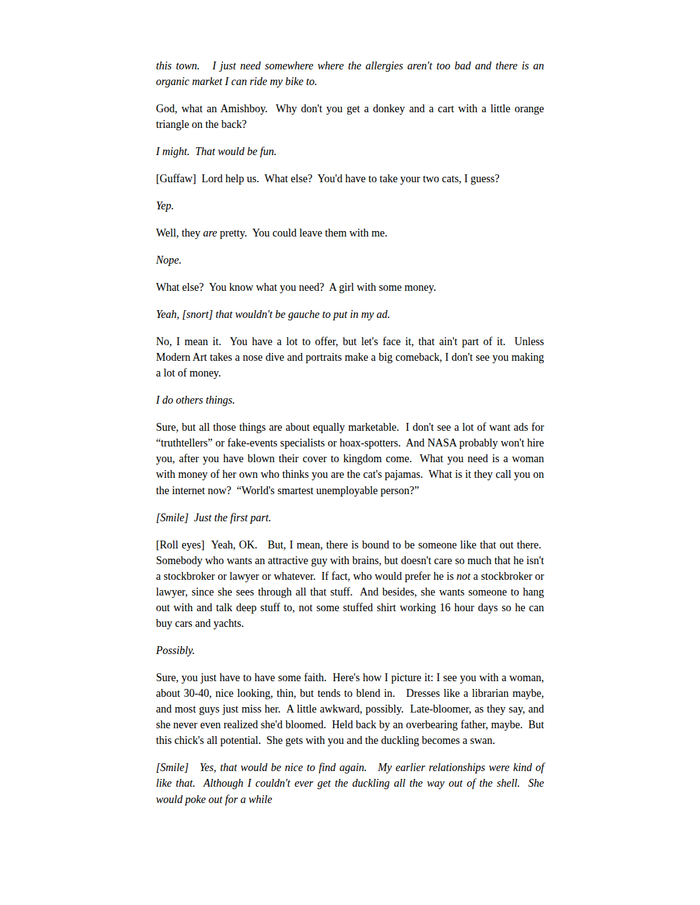this town. I just need somewhere where the allergies aren't too bad and there is an organic market I can ride my bike to.
God, what an Amishboy. Why don't you get a donkey and a cart with a little orange triangle on the back?
I might. That would be fun.
[Guffaw] Lord help us. What else? You'd have to take your two cats, I guess?
Yep.
Well, they are pretty. You could leave them with me.
Nope.
What else? You know what you need? A girl with some money.
Yeah, [snort] that wouldn't be gauche to put in my ad.
No, I mean it. You have a lot to offer, but let's face it, that ain't part of it. Unless Modern Art takes a nose dive and portraits make a big comeback, I don't see you making a lot of money.
I do others things.
Sure, but all those things are about equally marketable. I don't see a lot of want ads for “truthtellers” or fake-events specialists or hoax-spotters. And NASA probably won't hire you, after you have blown their cover to kingdom come. What you need is a woman with money of her own who thinks you are the cat's pajamas. What is it they call you on the internet now? “World's smartest unemployable person?”
[Smile] Just the first part.
[Roll eyes] Yeah, OK. But, I mean, there is bound to be someone like that out there. Somebody who wants an attractive guy with brains, but doesn't care so much that he isn't a stockbroker or lawyer or whatever. If fact, who would prefer he is not a stockbroker or lawyer, since she sees through all that stuff. And besides, she wants someone to hang out with and talk deep stuff to, not some stuffed shirt working 16 hour days so he can buy cars and yachts.
Possibly.
Sure, you just have to have some faith. Here's how I picture it: I see you with a woman, about 30-40, nice looking, thin, but tends to blend in. Dresses like a librarian maybe, and most guys just miss her. A little awkward, possibly. Late-bloomer, as they say, and she never even realized she'd bloomed. Held back by an overbearing father, maybe. But this chick's all potential. She gets with you and the duckling becomes a swan.
[Smile] Yes, that would be nice to find again. My earlier relationships were kind of like that. Although I couldn't ever get the duckling all the way out of the shell. She would poke out for a while